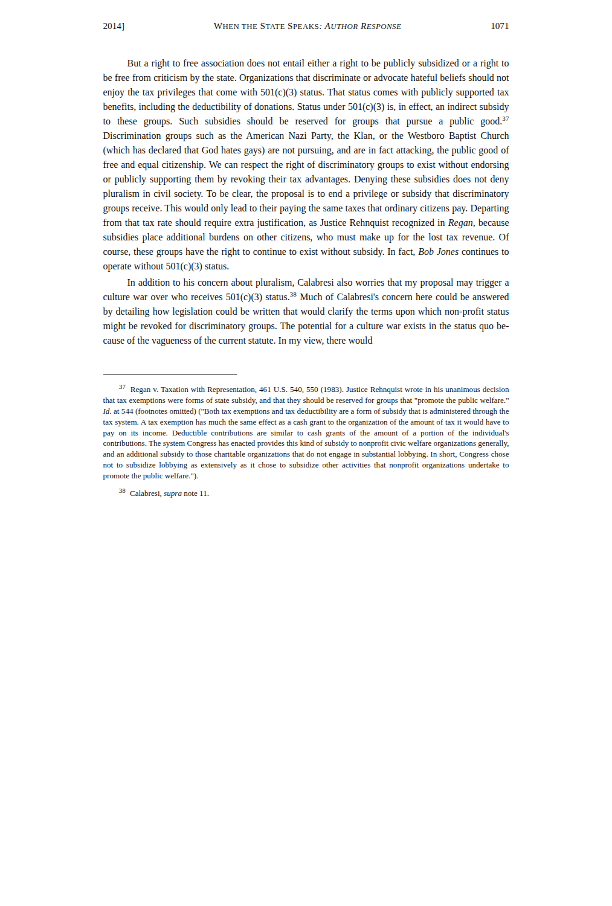2014] WHEN THE STATE SPEAKS: AUTHOR RESPONSE 1071
But a right to free association does not entail either a right to be publicly subsidized or a right to be free from criticism by the state. Organizations that discriminate or advocate hateful beliefs should not enjoy the tax privileges that come with 501(c)(3) status. That status comes with publicly supported tax benefits, including the deductibility of donations. Status under 501(c)(3) is, in effect, an indirect subsidy to these groups. Such subsidies should be reserved for groups that pursue a public good.37 Discrimination groups such as the American Nazi Party, the Klan, or the Westboro Baptist Church (which has declared that God hates gays) are not pursuing, and are in fact attacking, the public good of free and equal citizenship. We can respect the right of discriminatory groups to exist without endorsing or publicly supporting them by revoking their tax advantages. Denying these subsidies does not deny pluralism in civil society. To be clear, the proposal is to end a privilege or subsidy that discriminatory groups receive. This would only lead to their paying the same taxes that ordinary citizens pay. Departing from that tax rate should require extra justification, as Justice Rehnquist recognized in Regan, because subsidies place additional burdens on other citizens, who must make up for the lost tax revenue. Of course, these groups have the right to continue to exist without subsidy. In fact, Bob Jones continues to operate without 501(c)(3) status.
In addition to his concern about pluralism, Calabresi also worries that my proposal may trigger a culture war over who receives 501(c)(3) status.38 Much of Calabresi's concern here could be answered by detailing how legislation could be written that would clarify the terms upon which non-profit status might be revoked for discriminatory groups. The potential for a culture war exists in the status quo because of the vagueness of the current statute. In my view, there would
37 Regan v. Taxation with Representation, 461 U.S. 540, 550 (1983). Justice Rehnquist wrote in his unanimous decision that tax exemptions were forms of state subsidy, and that they should be reserved for groups that "promote the public welfare." Id. at 544 (footnotes omitted) ("Both tax exemptions and tax deductibility are a form of subsidy that is administered through the tax system. A tax exemption has much the same effect as a cash grant to the organization of the amount of tax it would have to pay on its income. Deductible contributions are similar to cash grants of the amount of a portion of the individual's contributions. The system Congress has enacted provides this kind of subsidy to nonprofit civic welfare organizations generally, and an additional subsidy to those charitable organizations that do not engage in substantial lobbying. In short, Congress chose not to subsidize lobbying as extensively as it chose to subsidize other activities that nonprofit organizations undertake to promote the public welfare.").
38 Calabresi, supra note 11.